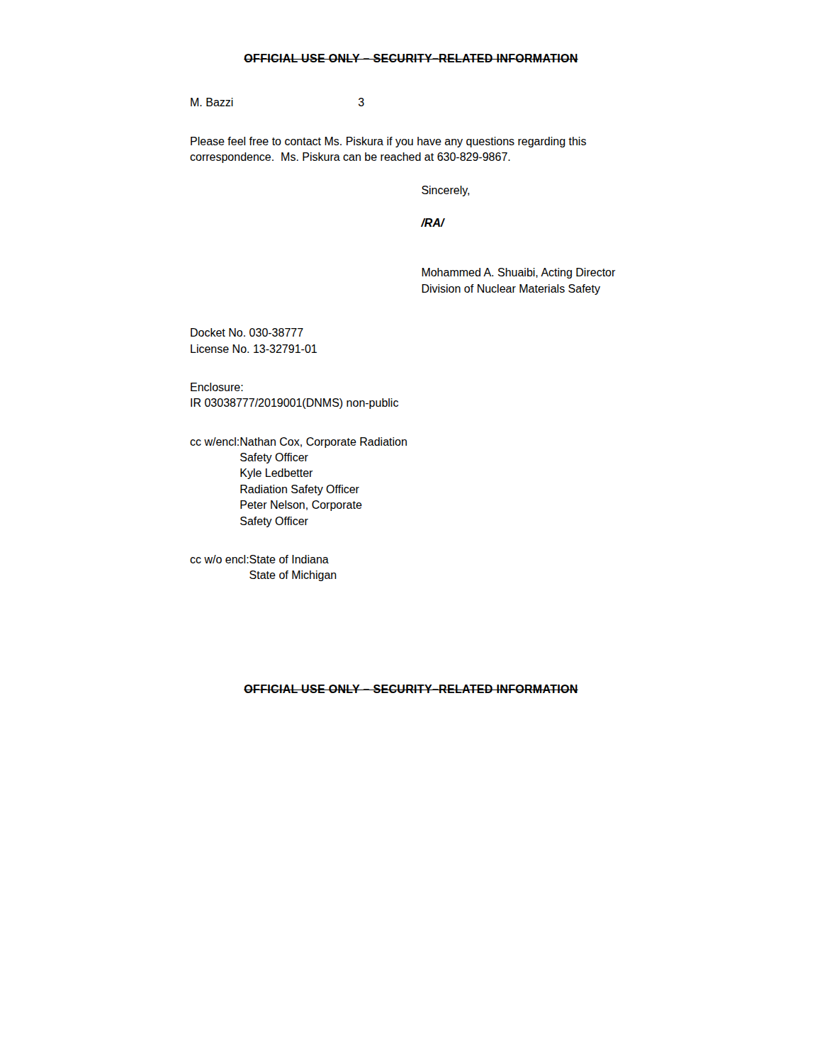OFFICIAL USE ONLY – SECURITY–RELATED INFORMATION
M. Bazzi 3
Please feel free to contact Ms. Piskura if you have any questions regarding this correspondence. Ms. Piskura can be reached at 630-829-9867.
Sincerely,
/RA/
Mohammed A. Shuaibi, Acting Director
Division of Nuclear Materials Safety
Docket No. 030-38777
License No. 13-32791-01
Enclosure:
IR 03038777/2019001(DNMS) non-public
| cc w/encl: | Nathan Cox, Corporate Radiation |
| | Safety Officer |
| | Kyle Ledbetter |
| | Radiation Safety Officer |
| | Peter Nelson, Corporate |
| | Safety Officer |
| cc w/o encl: | State of Indiana |
| | State of Michigan |
OFFICIAL USE ONLY – SECURITY–RELATED INFORMATION